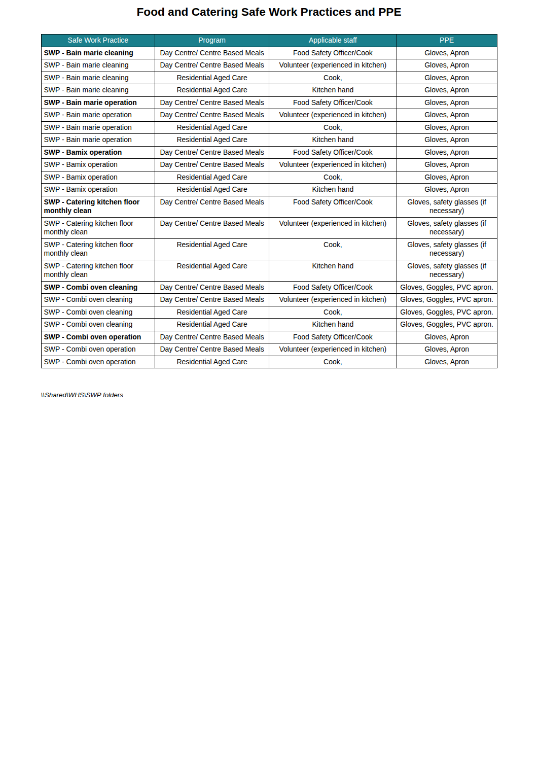Food and Catering Safe Work Practices and PPE
| Safe Work Practice | Program | Applicable staff | PPE |
| --- | --- | --- | --- |
| SWP - Bain marie cleaning | Day Centre/ Centre Based Meals | Food Safety Officer/Cook | Gloves, Apron |
| SWP - Bain marie cleaning | Day Centre/ Centre Based Meals | Volunteer (experienced in kitchen) | Gloves, Apron |
| SWP - Bain marie cleaning | Residential Aged Care | Cook, | Gloves, Apron |
| SWP - Bain marie cleaning | Residential Aged Care | Kitchen hand | Gloves, Apron |
| SWP - Bain marie operation | Day Centre/ Centre Based Meals | Food Safety Officer/Cook | Gloves, Apron |
| SWP - Bain marie operation | Day Centre/ Centre Based Meals | Volunteer (experienced in kitchen) | Gloves, Apron |
| SWP - Bain marie operation | Residential Aged Care | Cook, | Gloves, Apron |
| SWP - Bain marie operation | Residential Aged Care | Kitchen hand | Gloves, Apron |
| SWP - Bamix operation | Day Centre/ Centre Based Meals | Food Safety Officer/Cook | Gloves, Apron |
| SWP - Bamix operation | Day Centre/ Centre Based Meals | Volunteer (experienced in kitchen) | Gloves, Apron |
| SWP - Bamix operation | Residential Aged Care | Cook, | Gloves, Apron |
| SWP - Bamix operation | Residential Aged Care | Kitchen hand | Gloves, Apron |
| SWP - Catering kitchen floor monthly clean | Day Centre/ Centre Based Meals | Food Safety Officer/Cook | Gloves, safety glasses (if necessary) |
| SWP - Catering kitchen floor monthly clean | Day Centre/ Centre Based Meals | Volunteer (experienced in kitchen) | Gloves, safety glasses (if necessary) |
| SWP - Catering kitchen floor monthly clean | Residential Aged Care | Cook, | Gloves, safety glasses (if necessary) |
| SWP - Catering kitchen floor monthly clean | Residential Aged Care | Kitchen hand | Gloves, safety glasses (if necessary) |
| SWP - Combi oven cleaning | Day Centre/ Centre Based Meals | Food Safety Officer/Cook | Gloves, Goggles, PVC apron. |
| SWP - Combi oven cleaning | Day Centre/ Centre Based Meals | Volunteer (experienced in kitchen) | Gloves, Goggles, PVC apron. |
| SWP - Combi oven cleaning | Residential Aged Care | Cook, | Gloves, Goggles, PVC apron. |
| SWP - Combi oven cleaning | Residential Aged Care | Kitchen hand | Gloves, Goggles, PVC apron. |
| SWP - Combi oven operation | Day Centre/ Centre Based Meals | Food Safety Officer/Cook | Gloves, Apron |
| SWP - Combi oven operation | Day Centre/ Centre Based Meals | Volunteer (experienced in kitchen) | Gloves, Apron |
| SWP - Combi oven operation | Residential Aged Care | Cook, | Gloves, Apron |
\\Shared\WHS\SWP folders